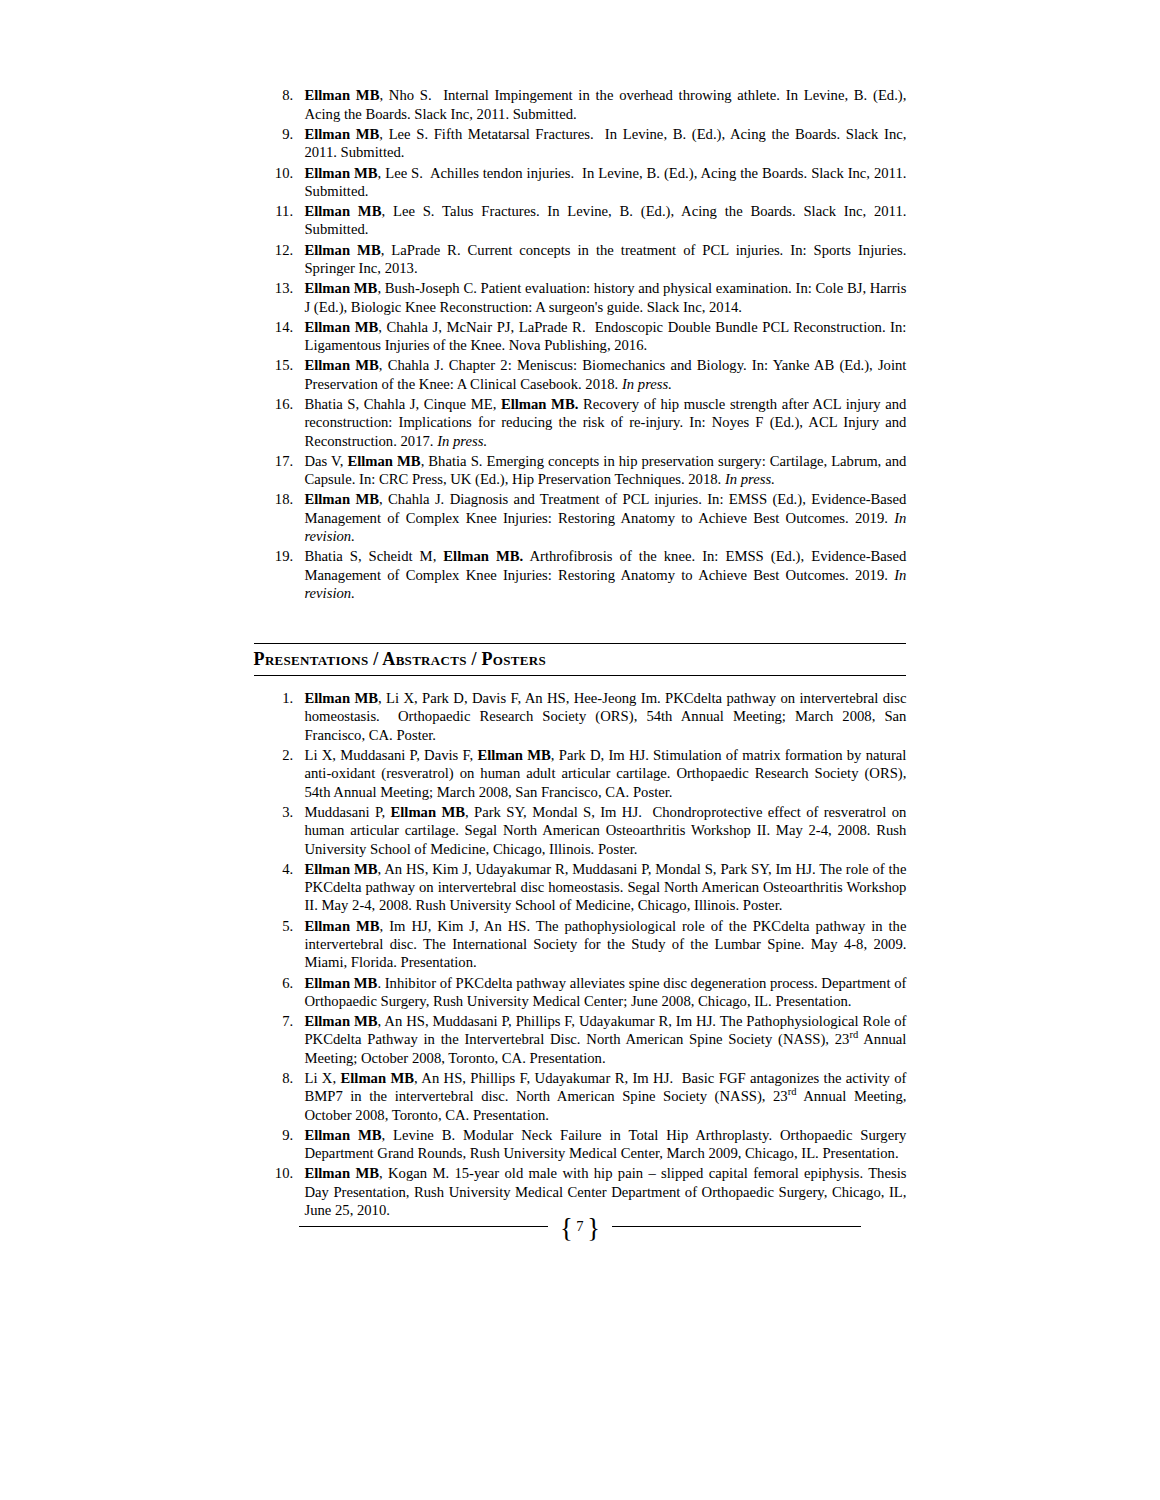Ellman MB, Nho S. Internal Impingement in the overhead throwing athlete. In Levine, B. (Ed.), Acing the Boards. Slack Inc, 2011. Submitted.
Ellman MB, Lee S. Fifth Metatarsal Fractures. In Levine, B. (Ed.), Acing the Boards. Slack Inc, 2011. Submitted.
Ellman MB, Lee S. Achilles tendon injuries. In Levine, B. (Ed.), Acing the Boards. Slack Inc, 2011. Submitted.
Ellman MB, Lee S. Talus Fractures. In Levine, B. (Ed.), Acing the Boards. Slack Inc, 2011. Submitted.
Ellman MB, LaPrade R. Current concepts in the treatment of PCL injuries. In: Sports Injuries. Springer Inc, 2013.
Ellman MB, Bush-Joseph C. Patient evaluation: history and physical examination. In: Cole BJ, Harris J (Ed.), Biologic Knee Reconstruction: A surgeon's guide. Slack Inc, 2014.
Ellman MB, Chahla J, McNair PJ, LaPrade R. Endoscopic Double Bundle PCL Reconstruction. In: Ligamentous Injuries of the Knee. Nova Publishing, 2016.
Ellman MB, Chahla J. Chapter 2: Meniscus: Biomechanics and Biology. In: Yanke AB (Ed.), Joint Preservation of the Knee: A Clinical Casebook. 2018. In press.
Bhatia S, Chahla J, Cinque ME, Ellman MB. Recovery of hip muscle strength after ACL injury and reconstruction: Implications for reducing the risk of re-injury. In: Noyes F (Ed.), ACL Injury and Reconstruction. 2017. In press.
Das V, Ellman MB, Bhatia S. Emerging concepts in hip preservation surgery: Cartilage, Labrum, and Capsule. In: CRC Press, UK (Ed.), Hip Preservation Techniques. 2018. In press.
Ellman MB, Chahla J. Diagnosis and Treatment of PCL injuries. In: EMSS (Ed.), Evidence-Based Management of Complex Knee Injuries: Restoring Anatomy to Achieve Best Outcomes. 2019. In revision.
Bhatia S, Scheidt M, Ellman MB. Arthrofibrosis of the knee. In: EMSS (Ed.), Evidence-Based Management of Complex Knee Injuries: Restoring Anatomy to Achieve Best Outcomes. 2019. In revision.
Presentations / Abstracts / Posters
Ellman MB, Li X, Park D, Davis F, An HS, Hee-Jeong Im. PKCdelta pathway on intervertebral disc homeostasis. Orthopaedic Research Society (ORS), 54th Annual Meeting; March 2008, San Francisco, CA. Poster.
Li X, Muddasani P, Davis F, Ellman MB, Park D, Im HJ. Stimulation of matrix formation by natural anti-oxidant (resveratrol) on human adult articular cartilage. Orthopaedic Research Society (ORS), 54th Annual Meeting; March 2008, San Francisco, CA. Poster.
Muddasani P, Ellman MB, Park SY, Mondal S, Im HJ. Chondroprotective effect of resveratrol on human articular cartilage. Segal North American Osteoarthritis Workshop II. May 2-4, 2008. Rush University School of Medicine, Chicago, Illinois. Poster.
Ellman MB, An HS, Kim J, Udayakumar R, Muddasani P, Mondal S, Park SY, Im HJ. The role of the PKCdelta pathway on intervertebral disc homeostasis. Segal North American Osteoarthritis Workshop II. May 2-4, 2008. Rush University School of Medicine, Chicago, Illinois. Poster.
Ellman MB, Im HJ, Kim J, An HS. The pathophysiological role of the PKCdelta pathway in the intervertebral disc. The International Society for the Study of the Lumbar Spine. May 4-8, 2009. Miami, Florida. Presentation.
Ellman MB. Inhibitor of PKCdelta pathway alleviates spine disc degeneration process. Department of Orthopaedic Surgery, Rush University Medical Center; June 2008, Chicago, IL. Presentation.
Ellman MB, An HS, Muddasani P, Phillips F, Udayakumar R, Im HJ. The Pathophysiological Role of PKCdelta Pathway in the Intervertebral Disc. North American Spine Society (NASS), 23rd Annual Meeting; October 2008, Toronto, CA. Presentation.
Li X, Ellman MB, An HS, Phillips F, Udayakumar R, Im HJ. Basic FGF antagonizes the activity of BMP7 in the intervertebral disc. North American Spine Society (NASS), 23rd Annual Meeting, October 2008, Toronto, CA. Presentation.
Ellman MB, Levine B. Modular Neck Failure in Total Hip Arthroplasty. Orthopaedic Surgery Department Grand Rounds, Rush University Medical Center, March 2009, Chicago, IL. Presentation.
Ellman MB, Kogan M. 15-year old male with hip pain – slipped capital femoral epiphysis. Thesis Day Presentation, Rush University Medical Center Department of Orthopaedic Surgery, Chicago, IL, June 25, 2010.
{ 7 }